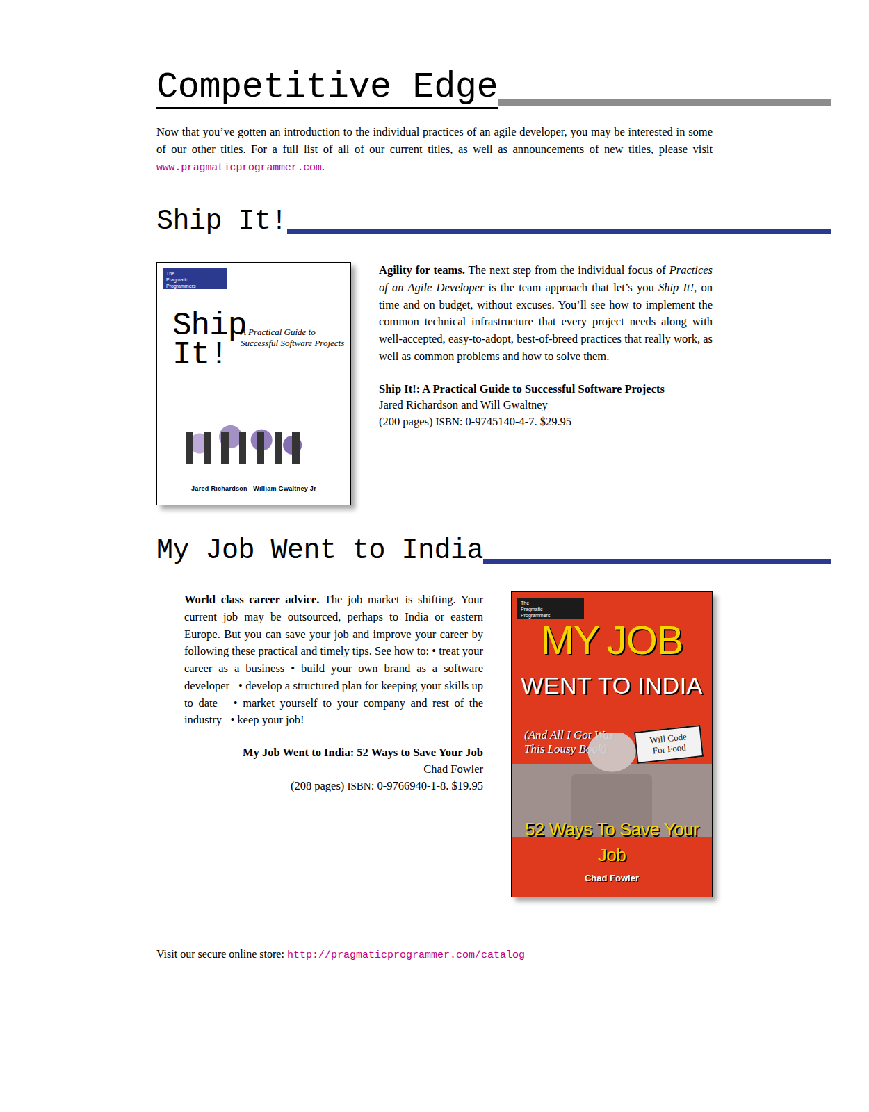Competitive Edge
Now that you’ve gotten an introduction to the individual practices of an agile developer, you may be interested in some of our other titles. For a full list of all of our current titles, as well as announcements of new titles, please visit www.pragmaticprogrammer.com.
Ship It!
The
Pragmatic
Programmers
Ship
It!
A Practical Guide to
Successful Software Projects
Jared Richardson William Gwaltney Jr
Agility for teams. The next step from the individual focus of Practices of an Agile Developer is the team approach that let’s you Ship It!, on time and on budget, without excuses. You’ll see how to implement the common technical infrastructure that every project needs along with well-accepted, easy-to-adopt, best-of-breed practices that really work, as well as common problems and how to solve them.
Ship It!: A Practical Guide to Successful Software Projects
Jared Richardson and Will Gwaltney
(200 pages) ISBN: 0-9745140-4-7. $29.95
My Job Went to India
The
Pragmatic
Programmers
MY JOB
WENT TO INDIA
(And All I Got Was
This Lousy Book)
Will Code
For Food
52 Ways To Save Your Job
Chad Fowler
World class career advice. The job market is shifting. Your current job may be outsourced, perhaps to India or eastern Europe. But you can save your job and improve your career by following these practical and timely tips. See how to: • treat your career as a business • build your own brand as a software developer • develop a structured plan for keeping your skills up to date • market yourself to your company and rest of the industry • keep your job!
My Job Went to India: 52 Ways to Save Your Job
Chad Fowler
(208 pages) ISBN: 0-9766940-1-8. $19.95
Visit our secure online store: http://pragmaticprogrammer.com/catalog